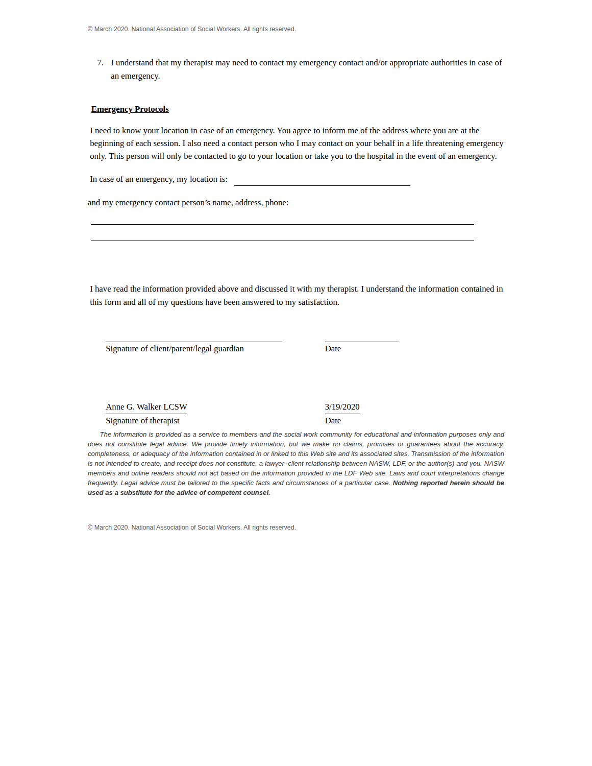© March 2020. National Association of Social Workers. All rights reserved.
I understand that my therapist may need to contact my emergency contact and/or appropriate authorities in case of an emergency.
Emergency Protocols
I need to know your location in case of an emergency. You agree to inform me of the address where you are at the beginning of each session. I also need a contact person who I may contact on your behalf in a life threatening emergency only. This person will only be contacted to go to your location or take you to the hospital in the event of an emergency.
In case of an emergency, my location is:
and my emergency contact person’s name, address, phone:
I have read the information provided above and discussed it with my therapist. I understand the information contained in this form and all of my questions have been answered to my satisfaction.
| Signature of client/parent/legal guardian | Date |
| Anne G. Walker LCSW | 3/19/2020 |
| Signature of therapist | Date |
The information is provided as a service to members and the social work community for educational and information purposes only and does not constitute legal advice. We provide timely information, but we make no claims, promises or guarantees about the accuracy, completeness, or adequacy of the information contained in or linked to this Web site and its associated sites. Transmission of the information is not intended to create, and receipt does not constitute, a lawyer–client relationship between NASW, LDF, or the author(s) and you. NASW members and online readers should not act based on the information provided in the LDF Web site. Laws and court interpretations change frequently. Legal advice must be tailored to the specific facts and circumstances of a particular case. Nothing reported herein should be used as a substitute for the advice of competent counsel.
© March 2020. National Association of Social Workers. All rights reserved.